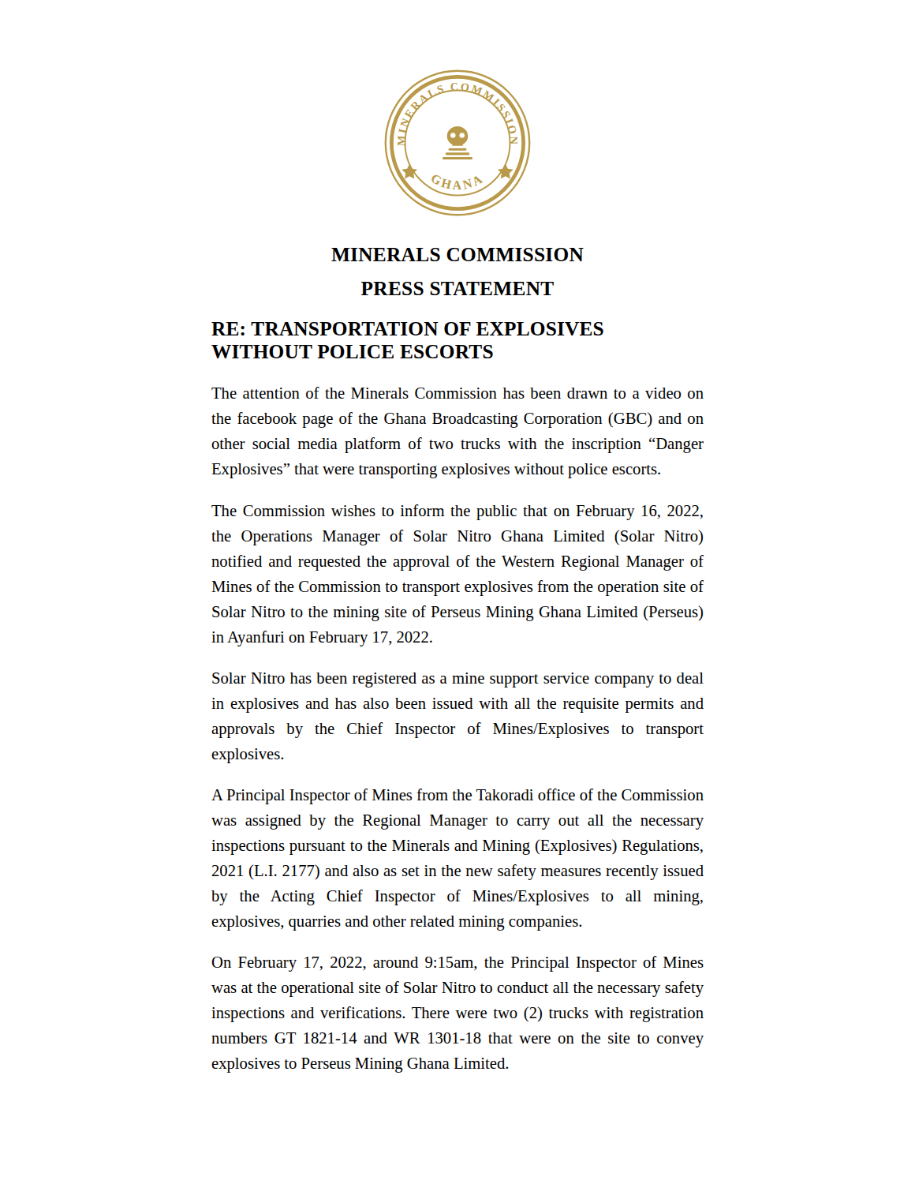MINERALS COMMISSION GHANA
MINERALS COMMISSION
PRESS STATEMENT
RE: TRANSPORTATION OF EXPLOSIVES WITHOUT POLICE ESCORTS
The attention of the Minerals Commission has been drawn to a video on the facebook page of the Ghana Broadcasting Corporation (GBC) and on other social media platform of two trucks with the inscription “Danger Explosives” that were transporting explosives without police escorts.
The Commission wishes to inform the public that on February 16, 2022, the Operations Manager of Solar Nitro Ghana Limited (Solar Nitro) notified and requested the approval of the Western Regional Manager of Mines of the Commission to transport explosives from the operation site of Solar Nitro to the mining site of Perseus Mining Ghana Limited (Perseus) in Ayanfuri on February 17, 2022.
Solar Nitro has been registered as a mine support service company to deal in explosives and has also been issued with all the requisite permits and approvals by the Chief Inspector of Mines/Explosives to transport explosives.
A Principal Inspector of Mines from the Takoradi office of the Commission was assigned by the Regional Manager to carry out all the necessary inspections pursuant to the Minerals and Mining (Explosives) Regulations, 2021 (L.I. 2177) and also as set in the new safety measures recently issued by the Acting Chief Inspector of Mines/Explosives to all mining, explosives, quarries and other related mining companies.
On February 17, 2022, around 9:15am, the Principal Inspector of Mines was at the operational site of Solar Nitro to conduct all the necessary safety inspections and verifications. There were two (2) trucks with registration numbers GT 1821-14 and WR 1301-18 that were on the site to convey explosives to Perseus Mining Ghana Limited.